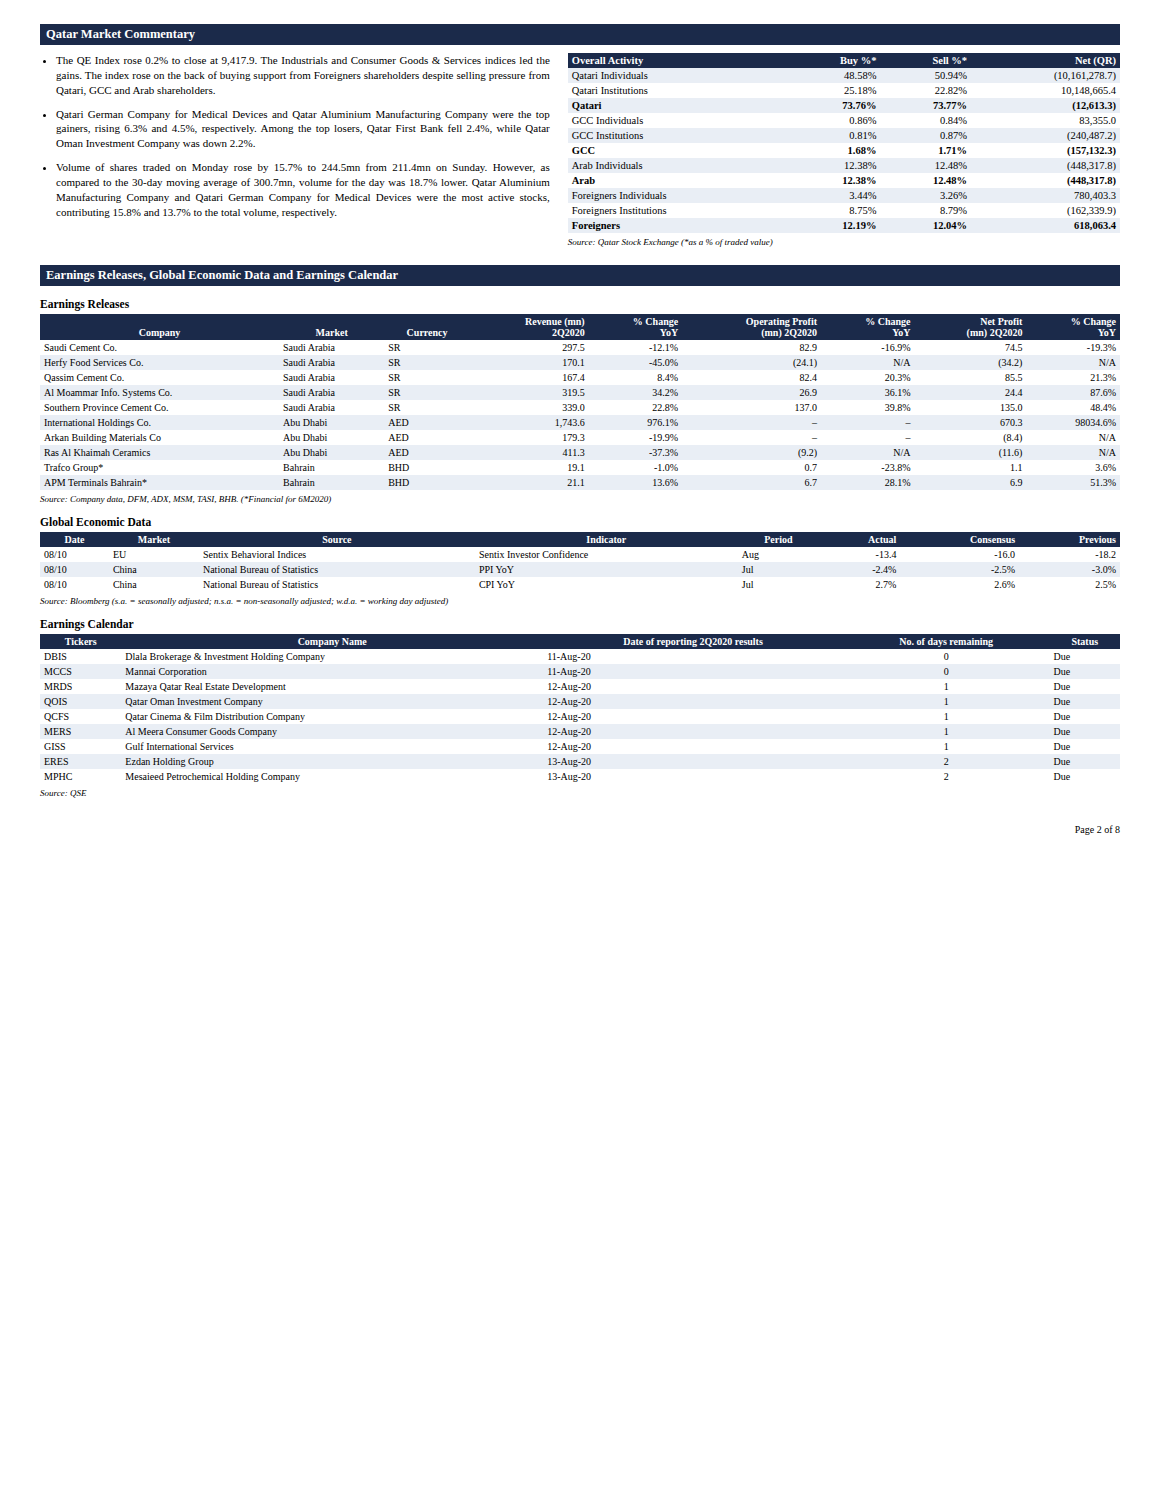Qatar Market Commentary
The QE Index rose 0.2% to close at 9,417.9. The Industrials and Consumer Goods & Services indices led the gains. The index rose on the back of buying support from Foreigners shareholders despite selling pressure from Qatari, GCC and Arab shareholders.
Qatari German Company for Medical Devices and Qatar Aluminium Manufacturing Company were the top gainers, rising 6.3% and 4.5%, respectively. Among the top losers, Qatar First Bank fell 2.4%, while Qatar Oman Investment Company was down 2.2%.
Volume of shares traded on Monday rose by 15.7% to 244.5mn from 211.4mn on Sunday. However, as compared to the 30-day moving average of 300.7mn, volume for the day was 18.7% lower. Qatar Aluminium Manufacturing Company and Qatari German Company for Medical Devices were the most active stocks, contributing 15.8% and 13.7% to the total volume, respectively.
| Overall Activity | Buy %* | Sell %* | Net (QR) |
| --- | --- | --- | --- |
| Qatari Individuals | 48.58% | 50.94% | (10,161,278.7) |
| Qatari Institutions | 25.18% | 22.82% | 10,148,665.4 |
| Qatari | 73.76% | 73.77% | (12,613.3) |
| GCC Individuals | 0.86% | 0.84% | 83,355.0 |
| GCC Institutions | 0.81% | 0.87% | (240,487.2) |
| GCC | 1.68% | 1.71% | (157,132.3) |
| Arab Individuals | 12.38% | 12.48% | (448,317.8) |
| Arab | 12.38% | 12.48% | (448,317.8) |
| Foreigners Individuals | 3.44% | 3.26% | 780,403.3 |
| Foreigners Institutions | 8.75% | 8.79% | (162,339.9) |
| Foreigners | 12.19% | 12.04% | 618,063.4 |
Source: Qatar Stock Exchange (*as a % of traded value)
Earnings Releases, Global Economic Data and Earnings Calendar
Earnings Releases
| Company | Market | Currency | Revenue (mn) 2Q2020 | % Change YoY | Operating Profit (mn) 2Q2020 | % Change YoY | Net Profit (mn) 2Q2020 | % Change YoY |
| --- | --- | --- | --- | --- | --- | --- | --- | --- |
| Saudi Cement Co. | Saudi Arabia | SR | 297.5 | -12.1% | 82.9 | -16.9% | 74.5 | -19.3% |
| Herfy Food Services Co. | Saudi Arabia | SR | 170.1 | -45.0% | (24.1) | N/A | (34.2) | N/A |
| Qassim Cement Co. | Saudi Arabia | SR | 167.4 | 8.4% | 82.4 | 20.3% | 85.5 | 21.3% |
| Al Moammar Info. Systems Co. | Saudi Arabia | SR | 319.5 | 34.2% | 26.9 | 36.1% | 24.4 | 87.6% |
| Southern Province Cement Co. | Saudi Arabia | SR | 339.0 | 22.8% | 137.0 | 39.8% | 135.0 | 48.4% |
| International Holdings Co. | Abu Dhabi | AED | 1,743.6 | 976.1% | – | – | 670.3 | 98034.6% |
| Arkan Building Materials Co | Abu Dhabi | AED | 179.3 | -19.9% | – | – | (8.4) | N/A |
| Ras Al Khaimah Ceramics | Abu Dhabi | AED | 411.3 | -37.3% | (9.2) | N/A | (11.6) | N/A |
| Trafco Group* | Bahrain | BHD | 19.1 | -1.0% | 0.7 | -23.8% | 1.1 | 3.6% |
| APM Terminals Bahrain* | Bahrain | BHD | 21.1 | 13.6% | 6.7 | 28.1% | 6.9 | 51.3% |
Source: Company data, DFM, ADX, MSM, TASI, BHB. (*Financial for 6M2020)
Global Economic Data
| Date | Market | Source | Indicator | Period | Actual | Consensus | Previous |
| --- | --- | --- | --- | --- | --- | --- | --- |
| 08/10 | EU | Sentix Behavioral Indices | Sentix Investor Confidence | Aug | -13.4 | -16.0 | -18.2 |
| 08/10 | China | National Bureau of Statistics | PPI YoY | Jul | -2.4% | -2.5% | -3.0% |
| 08/10 | China | National Bureau of Statistics | CPI YoY | Jul | 2.7% | 2.6% | 2.5% |
Source: Bloomberg (s.a. = seasonally adjusted; n.s.a. = non-seasonally adjusted; w.d.a. = working day adjusted)
Earnings Calendar
| Tickers | Company Name | Date of reporting 2Q2020 results | No. of days remaining | Status |
| --- | --- | --- | --- | --- |
| DBIS | Dlala Brokerage & Investment Holding Company | 11-Aug-20 | 0 | Due |
| MCCS | Mannai Corporation | 11-Aug-20 | 0 | Due |
| MRDS | Mazaya Qatar Real Estate Development | 12-Aug-20 | 1 | Due |
| QOIS | Qatar Oman Investment Company | 12-Aug-20 | 1 | Due |
| QCFS | Qatar Cinema & Film Distribution Company | 12-Aug-20 | 1 | Due |
| MERS | Al Meera Consumer Goods Company | 12-Aug-20 | 1 | Due |
| GISS | Gulf International Services | 12-Aug-20 | 1 | Due |
| ERES | Ezdan Holding Group | 13-Aug-20 | 2 | Due |
| MPHC | Mesaieed Petrochemical Holding Company | 13-Aug-20 | 2 | Due |
Source: QSE
Page 2 of 8